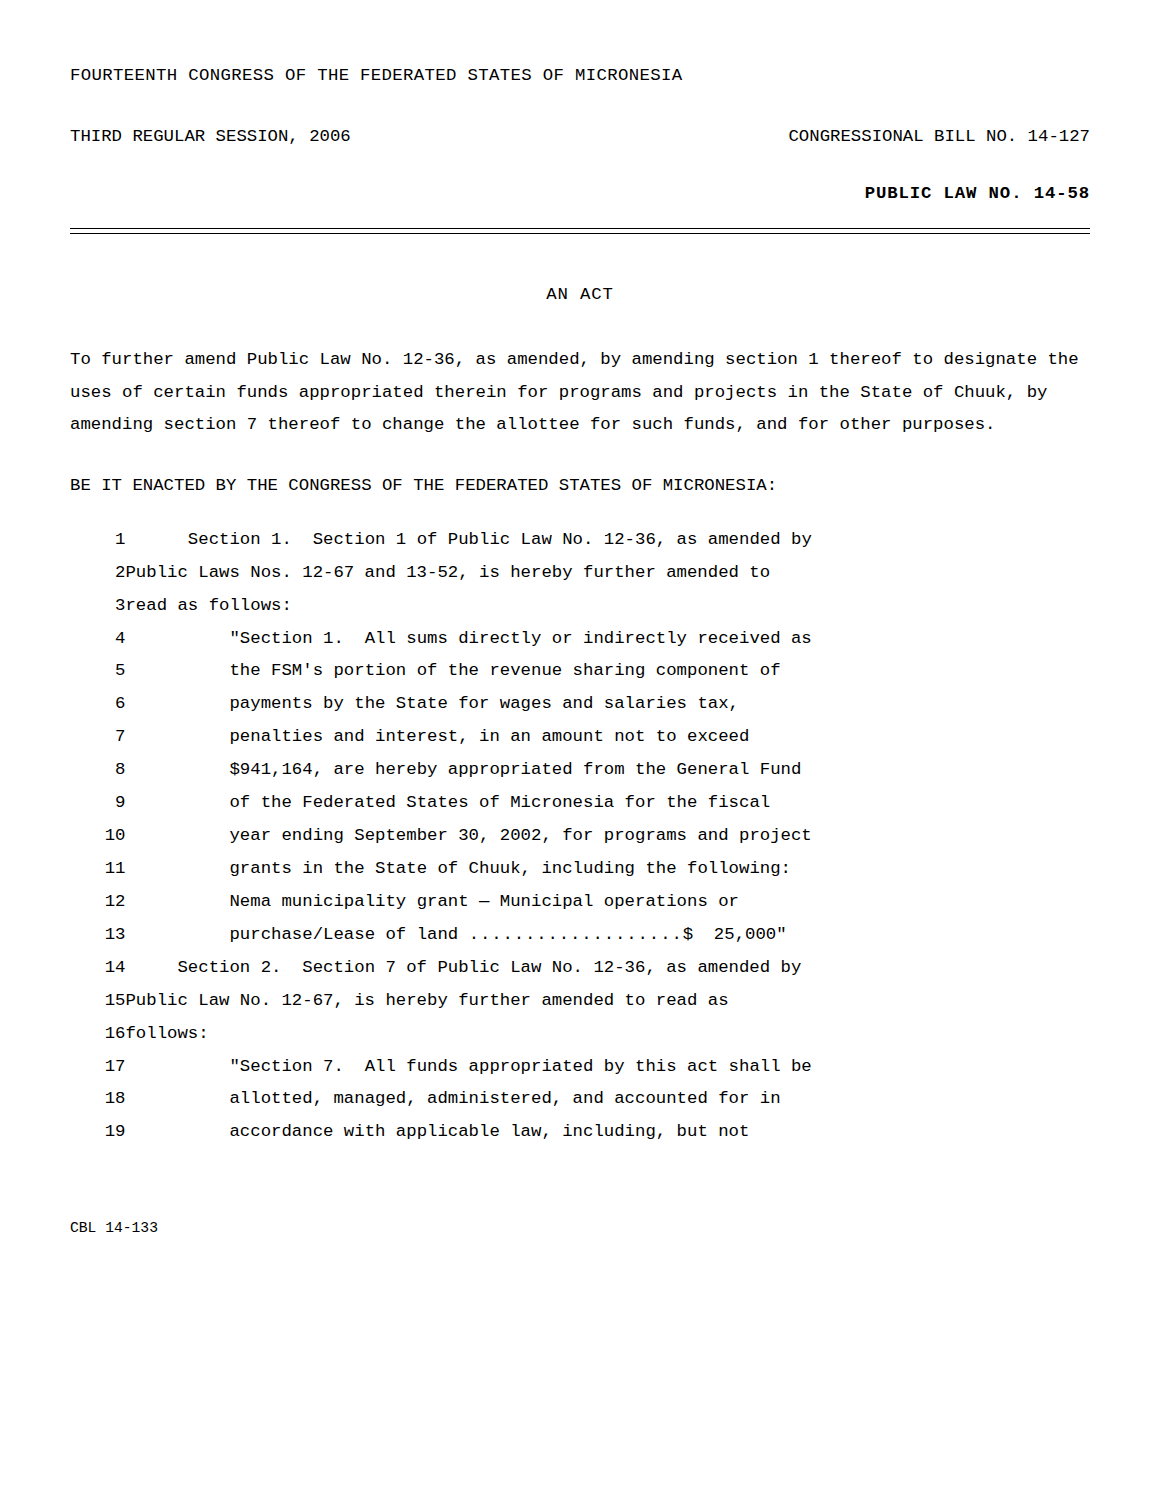FOURTEENTH CONGRESS OF THE FEDERATED STATES OF MICRONESIA
THIRD REGULAR SESSION, 2006 CONGRESSIONAL BILL NO. 14-127
PUBLIC LAW NO. 14-58
AN ACT
To further amend Public Law No. 12-36, as amended, by amending section 1 thereof to designate the uses of certain funds appropriated therein for programs and projects in the State of Chuuk, by amending section 7 thereof to change the allottee for such funds, and for other purposes.
BE IT ENACTED BY THE CONGRESS OF THE FEDERATED STATES OF MICRONESIA:
| 1 | Section 1. Section 1 of Public Law No. 12-36, as amended by |
| 2 | Public Laws Nos. 12-67 and 13-52, is hereby further amended to |
| 3 | read as follows: |
| 4 | "Section 1. All sums directly or indirectly received as |
| 5 | the FSM's portion of the revenue sharing component of |
| 6 | payments by the State for wages and salaries tax, |
| 7 | penalties and interest, in an amount not to exceed |
| 8 | $941,164, are hereby appropriated from the General Fund |
| 9 | of the Federated States of Micronesia for the fiscal |
| 10 | year ending September 30, 2002, for programs and project |
| 11 | grants in the State of Chuuk, including the following: |
| 12 | Nema municipality grant — Municipal operations or |
| 13 | purchase/Lease of land ................... $ 25,000" |
| 14 | Section 2. Section 7 of Public Law No. 12-36, as amended by |
| 15 | Public Law No. 12-67, is hereby further amended to read as |
| 16 | follows: |
| 17 | "Section 7. All funds appropriated by this act shall be |
| 18 | allotted, managed, administered, and accounted for in |
| 19 | accordance with applicable law, including, but not |
CBL 14-133